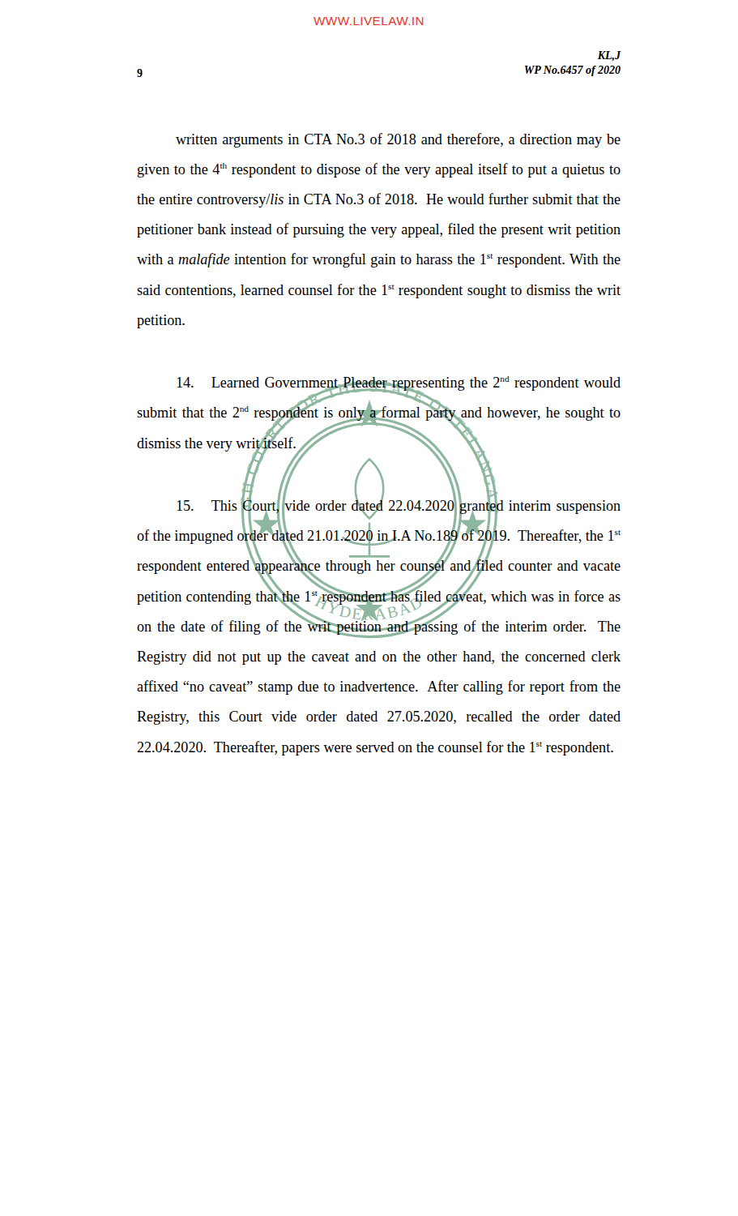WWW.LIVELAW.IN
KL,J
WP No.6457 of 2020
9
HIGH COURT FOR THE STATE OF TELANGANA HYDERABAD
written arguments in CTA No.3 of 2018 and therefore, a direction may be given to the 4th respondent to dispose of the very appeal itself to put a quietus to the entire controversy/lis in CTA No.3 of 2018. He would further submit that the petitioner bank instead of pursuing the very appeal, filed the present writ petition with a malafide intention for wrongful gain to harass the 1st respondent. With the said contentions, learned counsel for the 1st respondent sought to dismiss the writ petition.
14. Learned Government Pleader representing the 2nd respondent would submit that the 2nd respondent is only a formal party and however, he sought to dismiss the very writ itself.
15. This Court, vide order dated 22.04.2020 granted interim suspension of the impugned order dated 21.01.2020 in I.A No.189 of 2019. Thereafter, the 1st respondent entered appearance through her counsel and filed counter and vacate petition contending that the 1st respondent has filed caveat, which was in force as on the date of filing of the writ petition and passing of the interim order. The Registry did not put up the caveat and on the other hand, the concerned clerk affixed “no caveat” stamp due to inadvertence. After calling for report from the Registry, this Court vide order dated 27.05.2020, recalled the order dated 22.04.2020. Thereafter, papers were served on the counsel for the 1st respondent.